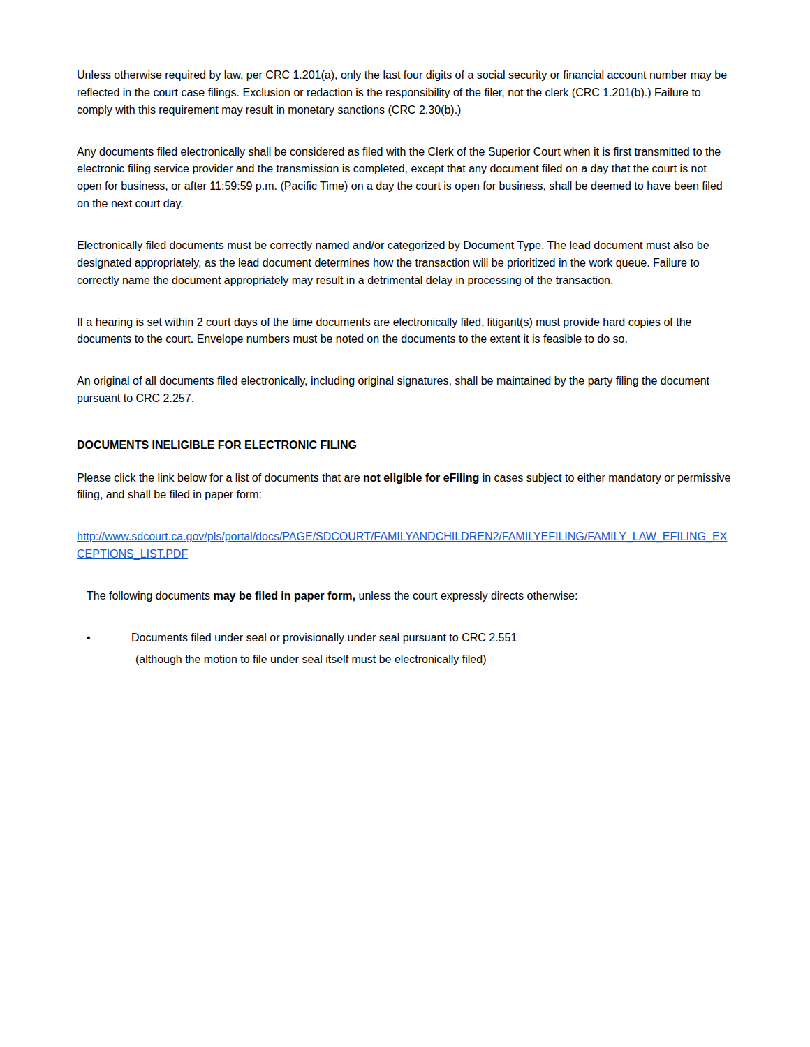Unless otherwise required by law, per CRC 1.201(a), only the last four digits of a social security or financial account number may be reflected in the court case filings. Exclusion or redaction is the responsibility of the filer, not the clerk (CRC 1.201(b).) Failure to comply with this requirement may result in monetary sanctions (CRC 2.30(b).)
Any documents filed electronically shall be considered as filed with the Clerk of the Superior Court when it is first transmitted to the electronic filing service provider and the transmission is completed, except that any document filed on a day that the court is not open for business, or after 11:59:59 p.m. (Pacific Time) on a day the court is open for business, shall be deemed to have been filed on the next court day.
Electronically filed documents must be correctly named and/or categorized by Document Type. The lead document must also be designated appropriately, as the lead document determines how the transaction will be prioritized in the work queue. Failure to correctly name the document appropriately may result in a detrimental delay in processing of the transaction.
If a hearing is set within 2 court days of the time documents are electronically filed, litigant(s) must provide hard copies of the documents to the court. Envelope numbers must be noted on the documents to the extent it is feasible to do so.
An original of all documents filed electronically, including original signatures, shall be maintained by the party filing the document pursuant to CRC 2.257.
Documents Ineligible for Electronic Filing
Please click the link below for a list of documents that are not eligible for eFiling in cases subject to either mandatory or permissive filing, and shall be filed in paper form:
http://www.sdcourt.ca.gov/pls/portal/docs/PAGE/SDCOURT/FAMILYANDCHILDREN2/FAMILYEFILING/FAMILY_LAW_EFILING_EXCEPTIONS_LIST.PDF
The following documents may be filed in paper form, unless the court expressly directs otherwise:
Documents filed under seal or provisionally under seal pursuant to CRC 2.551
(although the motion to file under seal itself must be electronically filed)